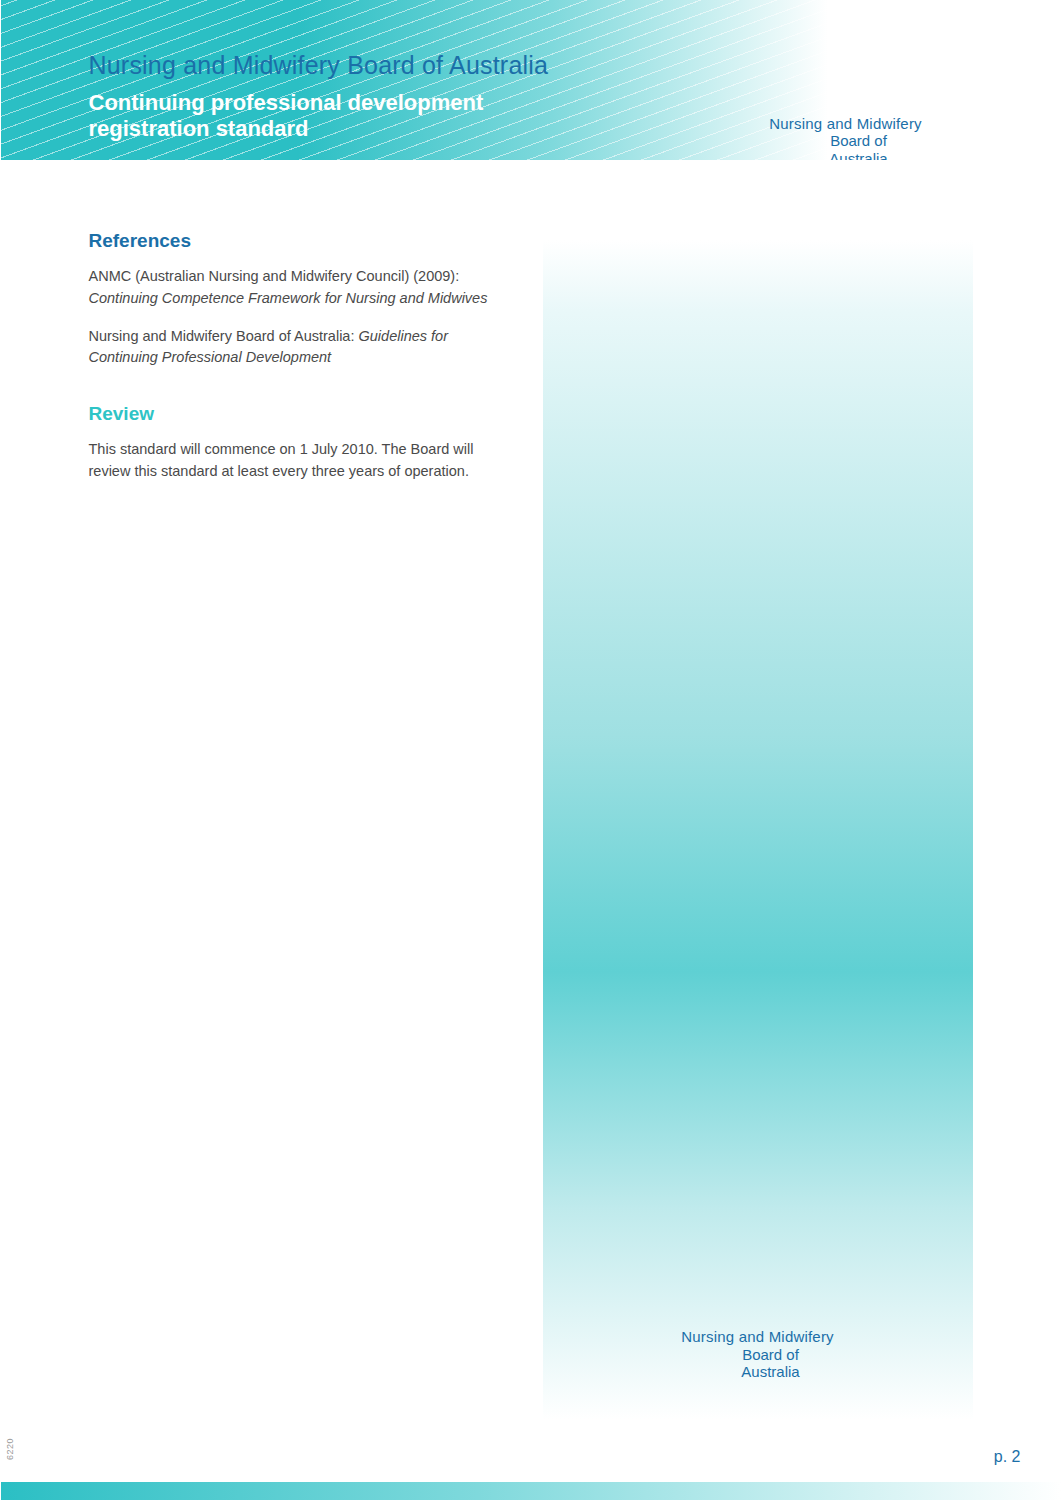Nursing and Midwifery Board of Australia
Continuing professional development
registration standard
Nursing and Midwifery
Board of
Australia
References
ANMC (Australian Nursing and Midwifery Council) (2009): Continuing Competence Framework for Nursing and Midwives
Nursing and Midwifery Board of Australia: Guidelines for Continuing Professional Development
Review
This standard will commence on 1 July 2010. The Board will review this standard at least every three years of operation.
Nursing and Midwifery
Board of
Australia
6220
p. 2